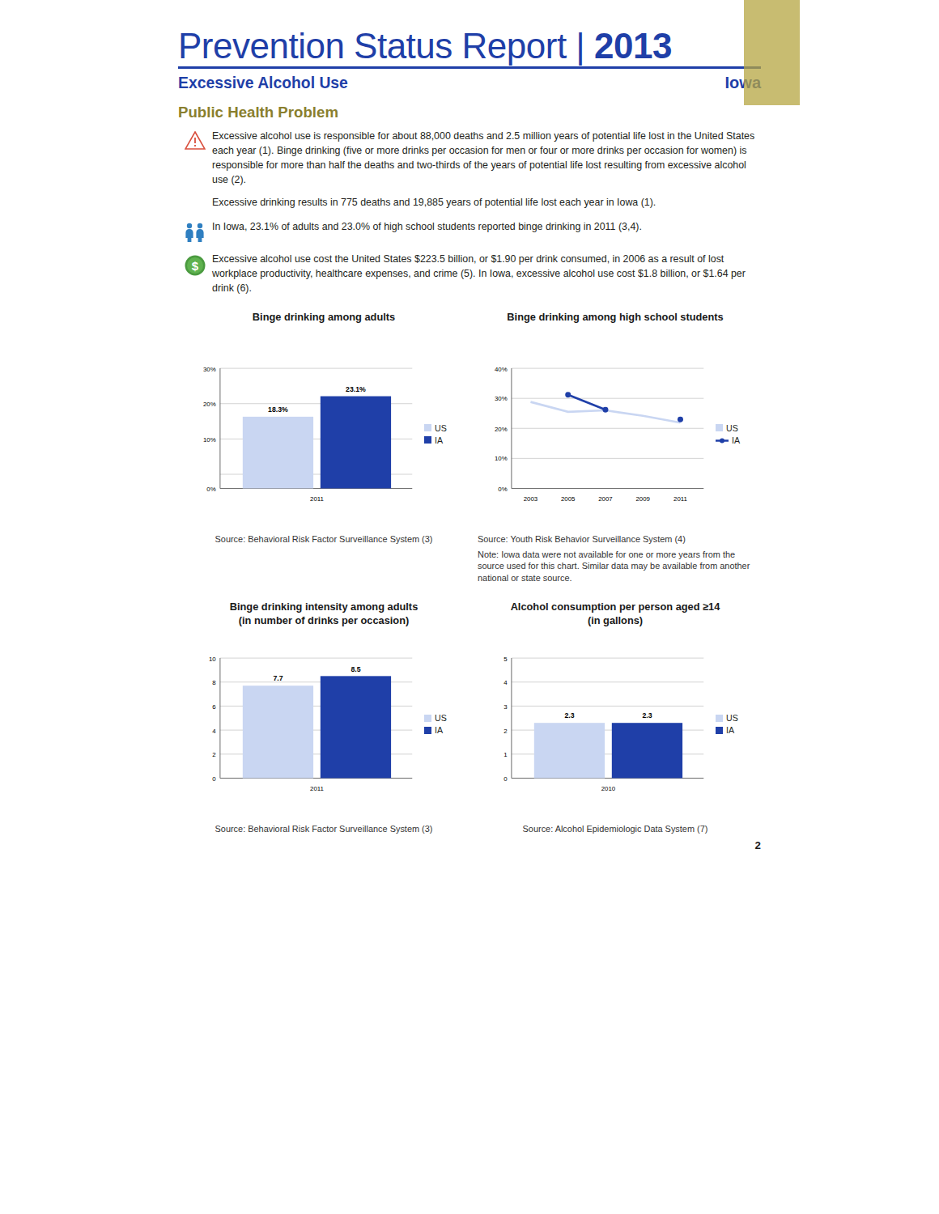Prevention Status Report | 2013
Excessive Alcohol Use
Iowa
Public Health Problem
Excessive alcohol use is responsible for about 88,000 deaths and 2.5 million years of potential life lost in the United States each year (1). Binge drinking (five or more drinks per occasion for men or four or more drinks per occasion for women) is responsible for more than half the deaths and two-thirds of the years of potential life lost resulting from excessive alcohol use (2).
Excessive drinking results in 775 deaths and 19,885 years of potential life lost each year in Iowa (1).
In Iowa, 23.1% of adults and 23.0% of high school students reported binge drinking in 2011 (3,4).
$
Excessive alcohol use cost the United States $223.5 billion, or $1.90 per drink consumed, in 2006 as a result of lost workplace productivity, healthcare expenses, and crime (5). In Iowa, excessive alcohol use cost $1.8 billion, or $1.64 per drink (6).
Binge drinking among adults
30% 20% 10% 0% 18.3% 23.1% 2011
US
IA
Source: Behavioral Risk Factor Surveillance System (3)
Binge drinking among high school students
40% 30% 20% 10% 0% 2003 2005 2007 2009 2011
US
IA
Source: Youth Risk Behavior Surveillance System (4)
Note: Iowa data were not available for one or more years from the source used for this chart. Similar data may be available from another national or state source.
Binge drinking intensity among adults
(in number of drinks per occasion)
10 8 6 4 2 0 7.7 8.5 2011
US
IA
Source: Behavioral Risk Factor Surveillance System (3)
Alcohol consumption per person aged ≥14
(in gallons)
5 4 3 2 1 0 2.3 2.3 2010
US
IA
Source: Alcohol Epidemiologic Data System (7)
2